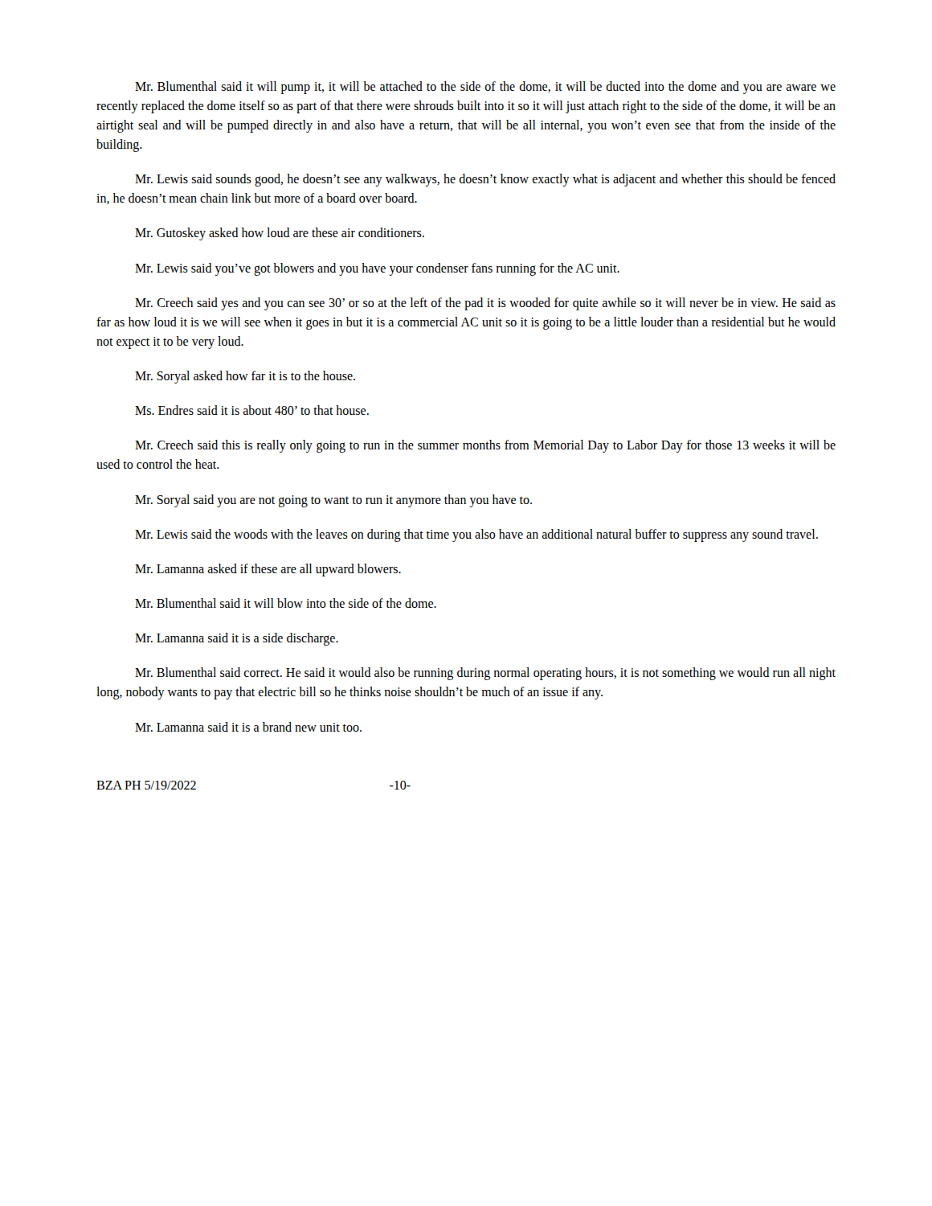Mr. Blumenthal said it will pump it, it will be attached to the side of the dome, it will be ducted into the dome and you are aware we recently replaced the dome itself so as part of that there were shrouds built into it so it will just attach right to the side of the dome, it will be an airtight seal and will be pumped directly in and also have a return, that will be all internal, you won’t even see that from the inside of the building.
Mr. Lewis said sounds good, he doesn’t see any walkways, he doesn’t know exactly what is adjacent and whether this should be fenced in, he doesn’t mean chain link but more of a board over board.
Mr. Gutoskey asked how loud are these air conditioners.
Mr. Lewis said you’ve got blowers and you have your condenser fans running for the AC unit.
Mr. Creech said yes and you can see 30’ or so at the left of the pad it is wooded for quite awhile so it will never be in view. He said as far as how loud it is we will see when it goes in but it is a commercial AC unit so it is going to be a little louder than a residential but he would not expect it to be very loud.
Mr. Soryal asked how far it is to the house.
Ms. Endres said it is about 480’ to that house.
Mr. Creech said this is really only going to run in the summer months from Memorial Day to Labor Day for those 13 weeks it will be used to control the heat.
Mr. Soryal said you are not going to want to run it anymore than you have to.
Mr. Lewis said the woods with the leaves on during that time you also have an additional natural buffer to suppress any sound travel.
Mr. Lamanna asked if these are all upward blowers.
Mr. Blumenthal said it will blow into the side of the dome.
Mr. Lamanna said it is a side discharge.
Mr. Blumenthal said correct. He said it would also be running during normal operating hours, it is not something we would run all night long, nobody wants to pay that electric bill so he thinks noise shouldn’t be much of an issue if any.
Mr. Lamanna said it is a brand new unit too.
BZA PH 5/19/2022 -10-